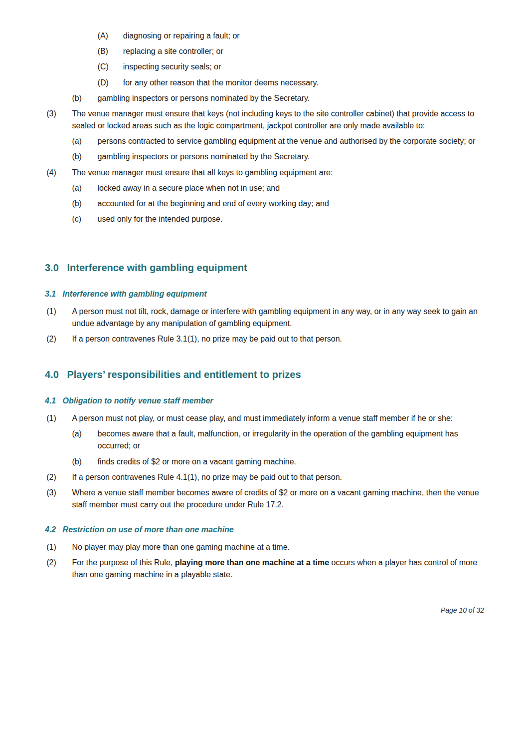(A)
diagnosing or repairing a fault; or
(B)
replacing a site controller; or
(C)
inspecting security seals; or
(D)
for any other reason that the monitor deems necessary.
(b)
gambling inspectors or persons nominated by the Secretary.
(3)
The venue manager must ensure that keys (not including keys to the site controller cabinet) that provide access to sealed or locked areas such as the logic compartment, jackpot controller are only made available to:
(a)
persons contracted to service gambling equipment at the venue and authorised by the corporate society; or
(b)
gambling inspectors or persons nominated by the Secretary.
(4)
The venue manager must ensure that all keys to gambling equipment are:
(a)
locked away in a secure place when not in use; and
(b)
accounted for at the beginning and end of every working day; and
(c)
used only for the intended purpose.
3.0 Interference with gambling equipment
3.1 Interference with gambling equipment
(1)
A person must not tilt, rock, damage or interfere with gambling equipment in any way, or in any way seek to gain an undue advantage by any manipulation of gambling equipment.
(2)
If a person contravenes Rule 3.1(1), no prize may be paid out to that person.
4.0 Players’ responsibilities and entitlement to prizes
4.1 Obligation to notify venue staff member
(1)
A person must not play, or must cease play, and must immediately inform a venue staff member if he or she:
(a)
becomes aware that a fault, malfunction, or irregularity in the operation of the gambling equipment has occurred; or
(b)
finds credits of $2 or more on a vacant gaming machine.
(2)
If a person contravenes Rule 4.1(1), no prize may be paid out to that person.
(3)
Where a venue staff member becomes aware of credits of $2 or more on a vacant gaming machine, then the venue staff member must carry out the procedure under Rule 17.2.
4.2 Restriction on use of more than one machine
(1)
No player may play more than one gaming machine at a time.
(2)
For the purpose of this Rule, playing more than one machine at a time occurs when a player has control of more than one gaming machine in a playable state.
Page 10 of 32